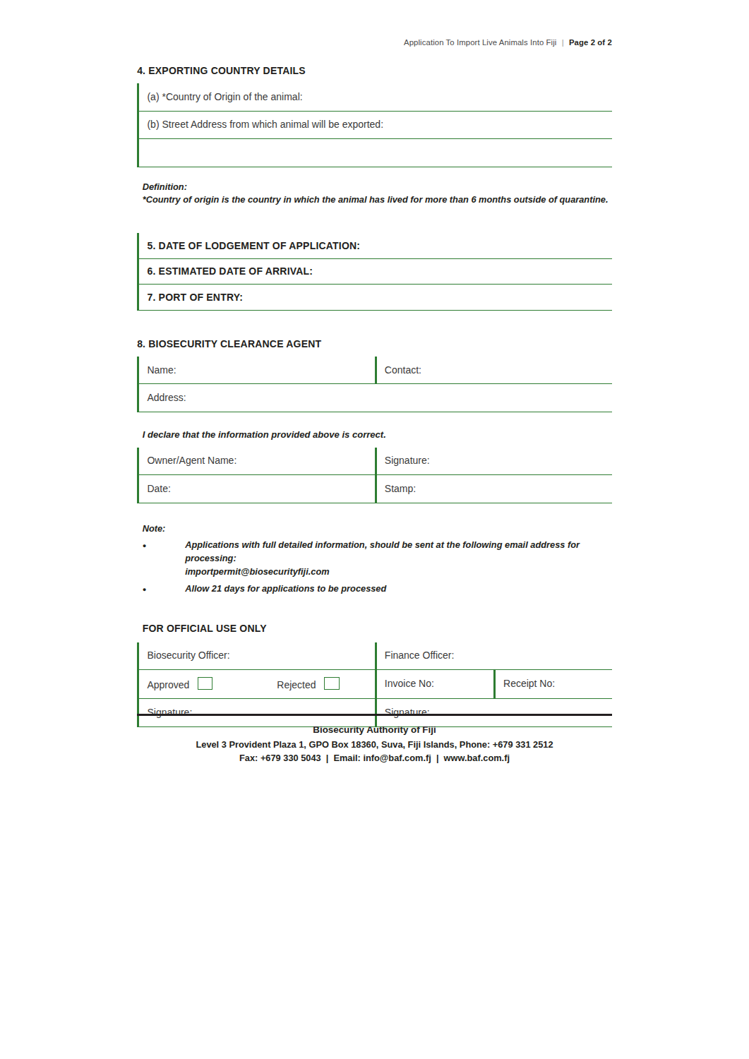Application To Import Live Animals Into Fiji | Page 2 of 2
4. EXPORTING COUNTRY DETAILS
(a) *Country of Origin of the animal:
(b) Street Address from which animal will be exported:
Definition: *Country of origin is the country in which the animal has lived for more than 6 months outside of quarantine.
5. DATE OF LODGEMENT OF APPLICATION:
6. ESTIMATED DATE OF ARRIVAL:
7. PORT OF ENTRY:
8. BIOSECURITY CLEARANCE AGENT
Name:
Contact:
Address:
I declare that the information provided above is correct.
Owner/Agent Name:
Signature:
Date:
Stamp:
Note:
Applications with full detailed information, should be sent at the following email address for processing:
importpermit@biosecurityfiji.com
Allow 21 days for applications to be processed
FOR OFFICIAL USE ONLY
Biosecurity Officer:
Finance Officer:
Approved Rejected
Invoice No:
Receipt No:
Signature:
Signature:
Biosecurity Authority of Fiji
Level 3 Provident Plaza 1, GPO Box 18360, Suva, Fiji Islands, Phone: +679 331 2512
Fax: +679 330 5043 | Email: info@baf.com.fj | www.baf.com.fj